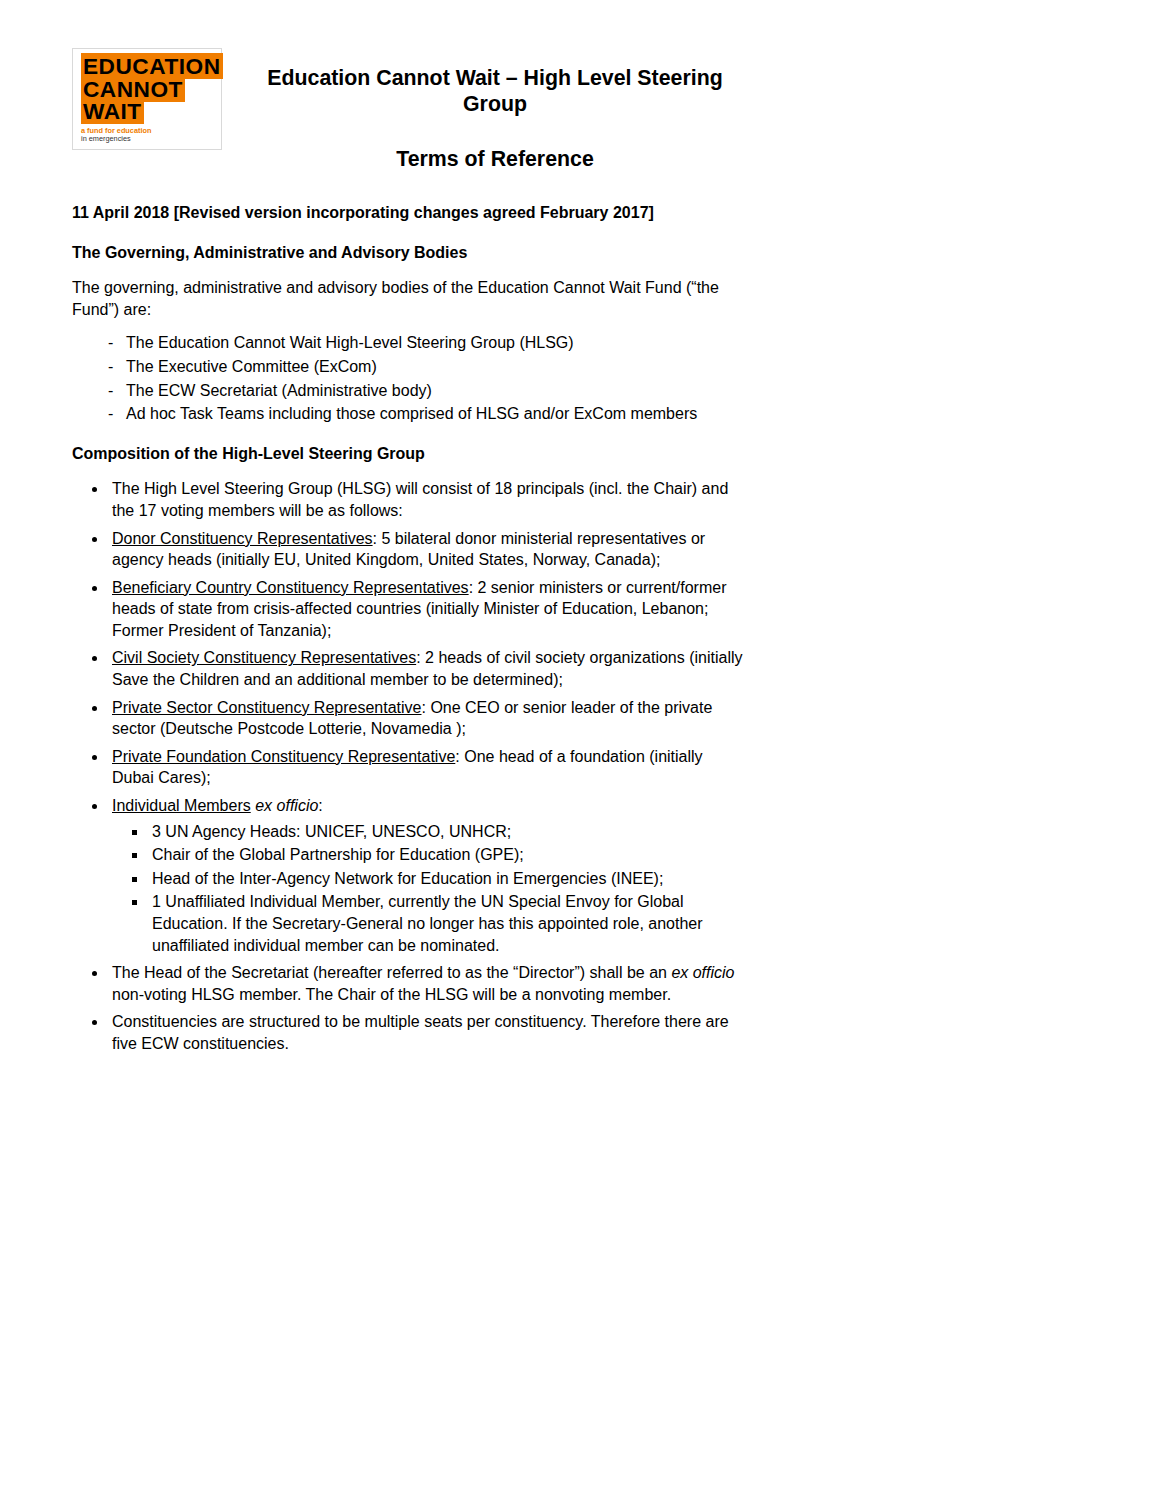EDUCATION
CANNOT
WAIT
a fund for education
in emergencies
Education Cannot Wait – High Level Steering Group
Terms of Reference
11 April 2018 [Revised version incorporating changes agreed February 2017]
The Governing, Administrative and Advisory Bodies
The governing, administrative and advisory bodies of the Education Cannot Wait Fund (“the Fund”) are:
The Education Cannot Wait High-Level Steering Group (HLSG)
The Executive Committee (ExCom)
The ECW Secretariat (Administrative body)
Ad hoc Task Teams including those comprised of HLSG and/or ExCom members
Composition of the High-Level Steering Group
The High Level Steering Group (HLSG) will consist of 18 principals (incl. the Chair) and the 17 voting members will be as follows:
Donor Constituency Representatives: 5 bilateral donor ministerial representatives or agency heads (initially EU, United Kingdom, United States, Norway, Canada);
Beneficiary Country Constituency Representatives: 2 senior ministers or current/former heads of state from crisis-affected countries (initially Minister of Education, Lebanon; Former President of Tanzania);
Civil Society Constituency Representatives: 2 heads of civil society organizations (initially Save the Children and an additional member to be determined);
Private Sector Constituency Representative: One CEO or senior leader of the private sector (Deutsche Postcode Lotterie, Novamedia );
Private Foundation Constituency Representative: One head of a foundation (initially Dubai Cares);
Individual Members ex officio:
3 UN Agency Heads: UNICEF, UNESCO, UNHCR;
Chair of the Global Partnership for Education (GPE);
Head of the Inter-Agency Network for Education in Emergencies (INEE);
1 Unaffiliated Individual Member, currently the UN Special Envoy for Global Education. If the Secretary-General no longer has this appointed role, another unaffiliated individual member can be nominated.
The Head of the Secretariat (hereafter referred to as the “Director”) shall be an ex officio non-voting HLSG member. The Chair of the HLSG will be a nonvoting member.
Constituencies are structured to be multiple seats per constituency. Therefore there are five ECW constituencies.